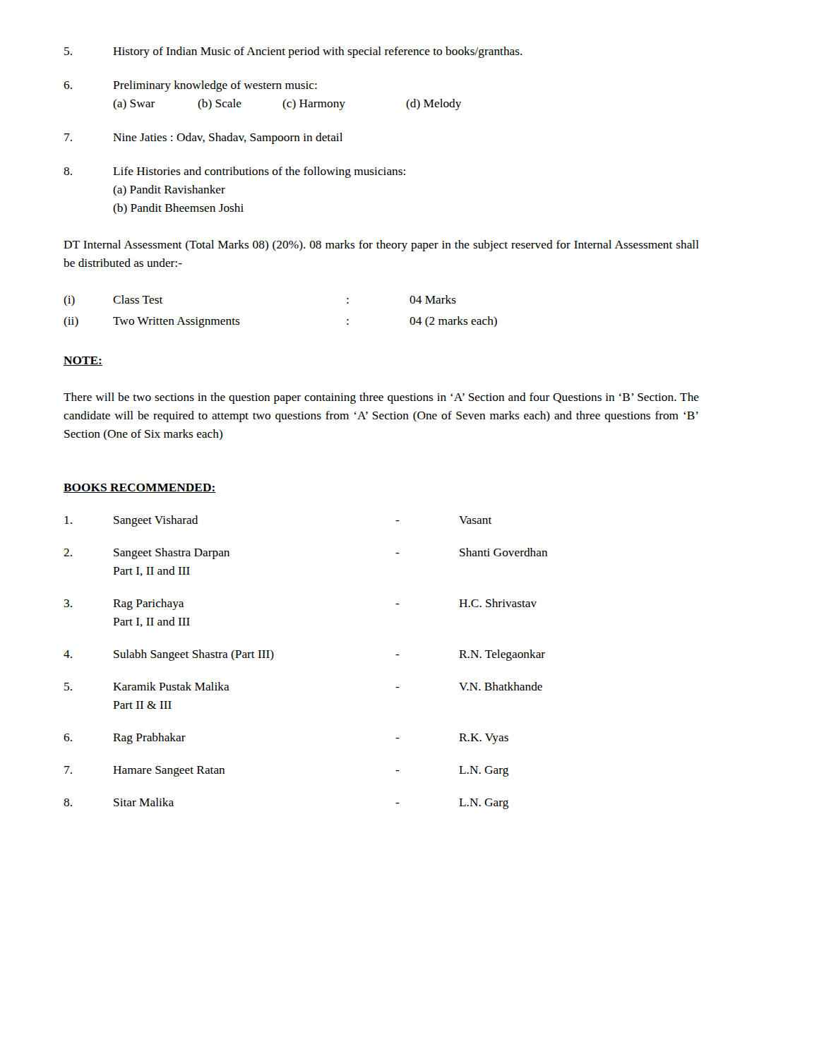5.
History of Indian Music of Ancient period with special reference to books/granthas.
6.
Preliminary knowledge of western music: (a) Swar(b) Scale(c) Harmony(d) Melody
7.
Nine Jaties : Odav, Shadav, Sampoorn in detail
8.
Life Histories and contributions of the following musicians: (a) Pandit Ravishanker (b) Pandit Bheemsen Joshi
DT Internal Assessment (Total Marks 08) (20%). 08 marks for theory paper in the subject reserved for Internal Assessment shall be distributed as under:-
(i)
Class Test
:
04 Marks
(ii)
Two Written Assignments
:
04 (2 marks each)
NOTE:
There will be two sections in the question paper containing three questions in ‘A’ Section and four Questions in ‘B’ Section. The candidate will be required to attempt two questions from ‘A’ Section (One of Seven marks each) and three questions from ‘B’ Section (One of Six marks each)
BOOKS RECOMMENDED:
1.
Sangeet Visharad
-
Vasant
2.
Sangeet Shastra DarpanPart I, II and III
-
Shanti Goverdhan
3.
Rag ParichayaPart I, II and III
-
H.C. Shrivastav
4.
Sulabh Sangeet Shastra (Part III)
-
R.N. Telegaonkar
5.
Karamik Pustak MalikaPart II & III
-
V.N. Bhatkhande
6.
Rag Prabhakar
-
R.K. Vyas
7.
Hamare Sangeet Ratan
-
L.N. Garg
8.
Sitar Malika
-
L.N. Garg